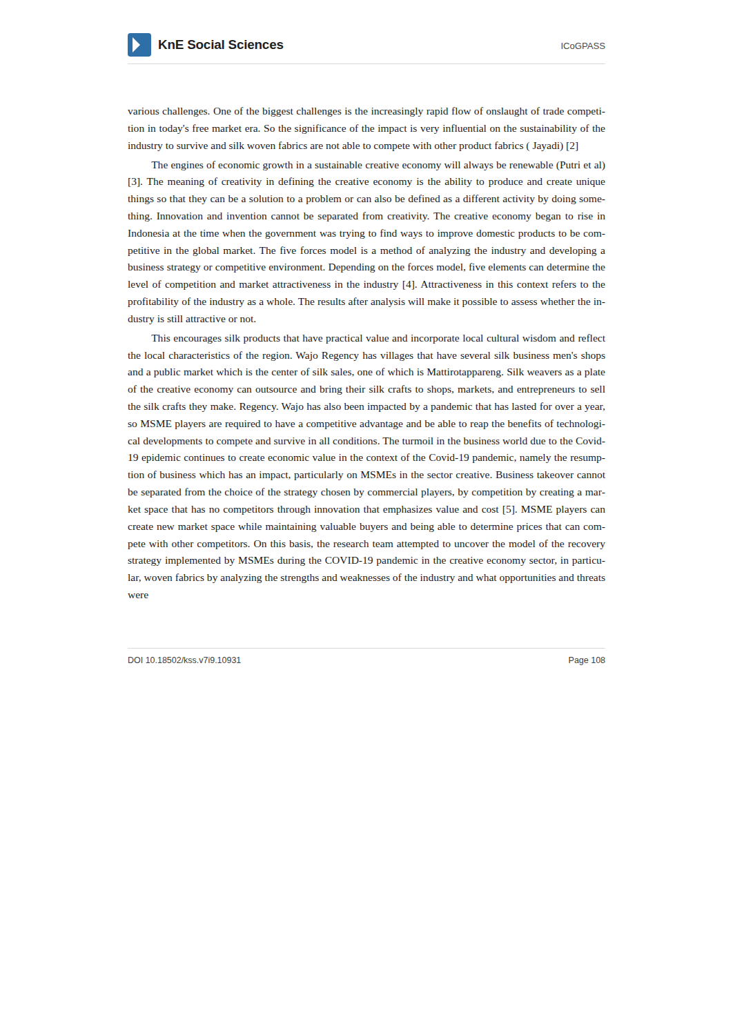KnE Social Sciences
ICoGPASS
various challenges. One of the biggest challenges is the increasingly rapid flow of onslaught of trade competition in today's free market era. So the significance of the impact is very influential on the sustainability of the industry to survive and silk woven fabrics are not able to compete with other product fabrics ( Jayadi) [2]
The engines of economic growth in a sustainable creative economy will always be renewable (Putri et al) [3]. The meaning of creativity in defining the creative economy is the ability to produce and create unique things so that they can be a solution to a problem or can also be defined as a different activity by doing something. Innovation and invention cannot be separated from creativity. The creative economy began to rise in Indonesia at the time when the government was trying to find ways to improve domestic products to be competitive in the global market. The five forces model is a method of analyzing the industry and developing a business strategy or competitive environment. Depending on the forces model, five elements can determine the level of competition and market attractiveness in the industry [4]. Attractiveness in this context refers to the profitability of the industry as a whole. The results after analysis will make it possible to assess whether the industry is still attractive or not.
This encourages silk products that have practical value and incorporate local cultural wisdom and reflect the local characteristics of the region. Wajo Regency has villages that have several silk business men's shops and a public market which is the center of silk sales, one of which is Mattirotappareng. Silk weavers as a plate of the creative economy can outsource and bring their silk crafts to shops, markets, and entrepreneurs to sell the silk crafts they make. Regency. Wajo has also been impacted by a pandemic that has lasted for over a year, so MSME players are required to have a competitive advantage and be able to reap the benefits of technological developments to compete and survive in all conditions. The turmoil in the business world due to the Covid-19 epidemic continues to create economic value in the context of the Covid-19 pandemic, namely the resumption of business which has an impact, particularly on MSMEs in the sector creative. Business takeover cannot be separated from the choice of the strategy chosen by commercial players, by competition by creating a market space that has no competitors through innovation that emphasizes value and cost [5]. MSME players can create new market space while maintaining valuable buyers and being able to determine prices that can compete with other competitors. On this basis, the research team attempted to uncover the model of the recovery strategy implemented by MSMEs during the COVID-19 pandemic in the creative economy sector, in particular, woven fabrics by analyzing the strengths and weaknesses of the industry and what opportunities and threats were
DOI 10.18502/kss.v7i9.10931 Page 108